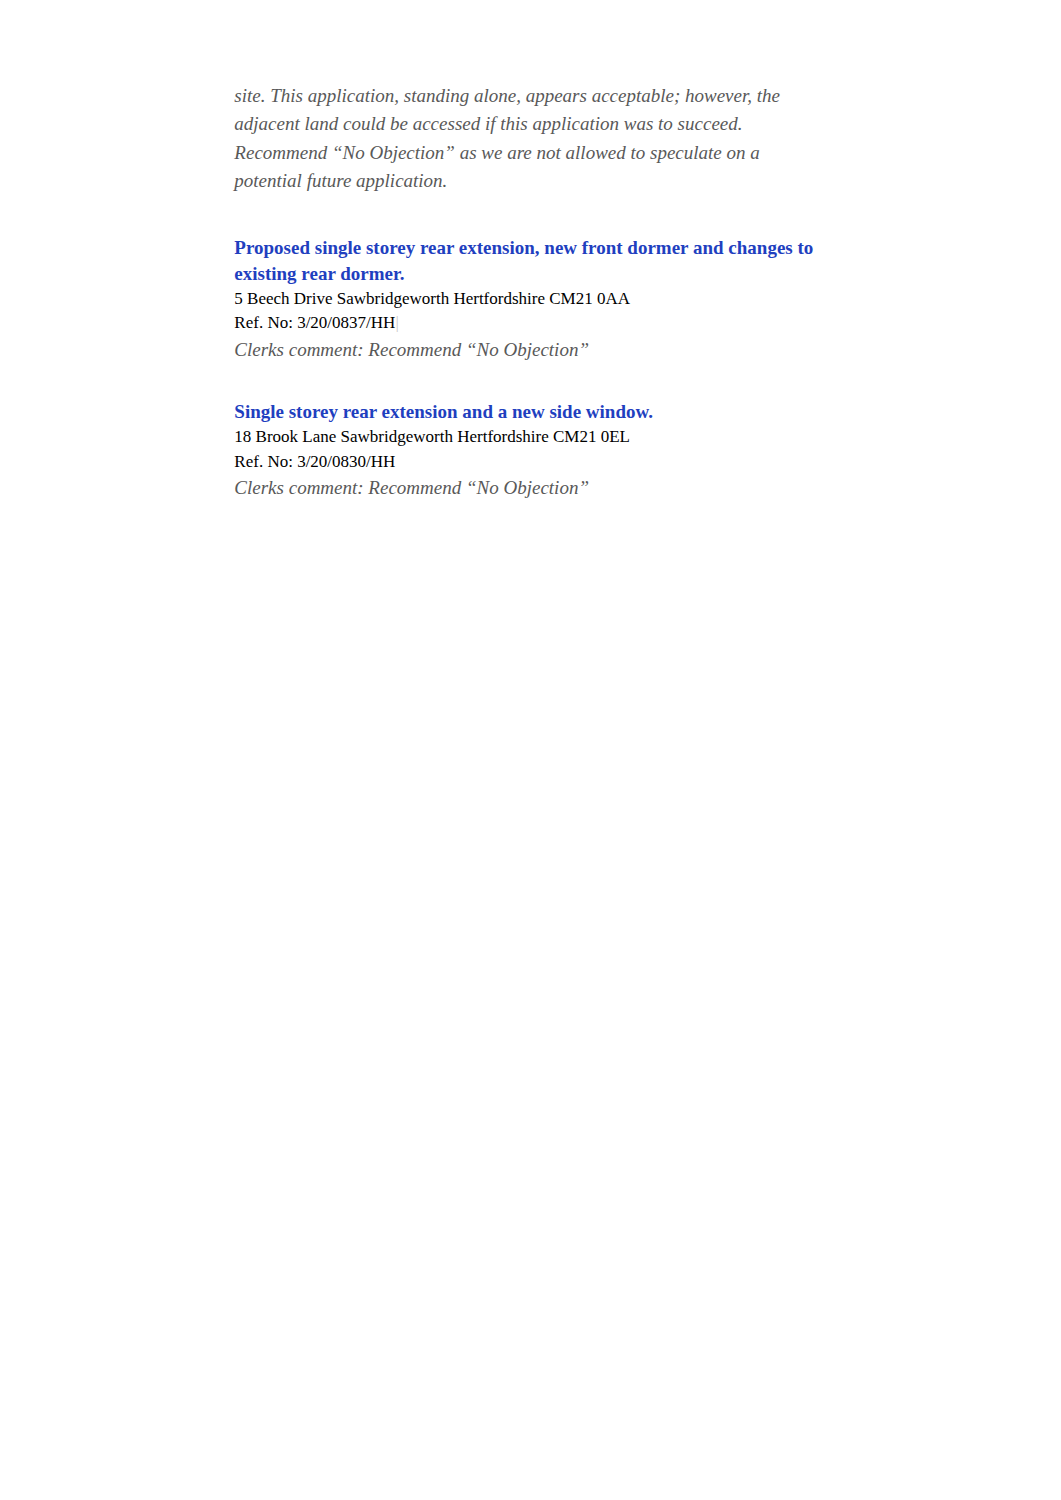site. This application, standing alone, appears acceptable; however, the adjacent land could be accessed if this application was to succeed. Recommend “No Objection” as we are not allowed to speculate on a potential future application.
Proposed single storey rear extension, new front dormer and changes to existing rear dormer.
5 Beech Drive Sawbridgeworth Hertfordshire CM21 0AA
Ref. No: 3/20/0837/HH|
Clerks comment: Recommend “No Objection”
Single storey rear extension and a new side window.
18 Brook Lane Sawbridgeworth Hertfordshire CM21 0EL
Ref. No: 3/20/0830/HH
Clerks comment: Recommend “No Objection”